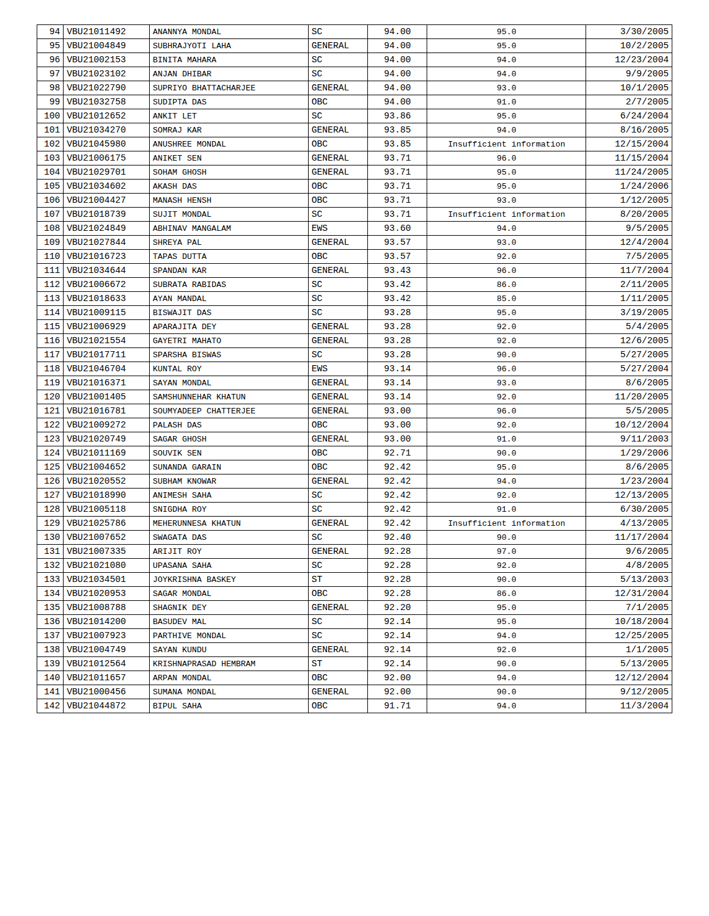| 94 | VBU21011492 | ANANNYA MONDAL | SC | 94.00 | 95.0 | 3/30/2005 |
| 95 | VBU21004849 | SUBHRAJYOTI LAHA | GENERAL | 94.00 | 95.0 | 10/2/2005 |
| 96 | VBU21002153 | BINITA MAHARA | SC | 94.00 | 94.0 | 12/23/2004 |
| 97 | VBU21023102 | ANJAN DHIBAR | SC | 94.00 | 94.0 | 9/9/2005 |
| 98 | VBU21022790 | SUPRIYO BHATTACHARJEE | GENERAL | 94.00 | 93.0 | 10/1/2005 |
| 99 | VBU21032758 | SUDIPTA DAS | OBC | 94.00 | 91.0 | 2/7/2005 |
| 100 | VBU21012652 | ANKIT LET | SC | 93.86 | 95.0 | 6/24/2004 |
| 101 | VBU21034270 | SOMRAJ KAR | GENERAL | 93.85 | 94.0 | 8/16/2005 |
| 102 | VBU21045980 | ANUSHREE MONDAL | OBC | 93.85 | Insufficient information | 12/15/2004 |
| 103 | VBU21006175 | ANIKET SEN | GENERAL | 93.71 | 96.0 | 11/15/2004 |
| 104 | VBU21029701 | SOHAM GHOSH | GENERAL | 93.71 | 95.0 | 11/24/2005 |
| 105 | VBU21034602 | AKASH DAS | OBC | 93.71 | 95.0 | 1/24/2006 |
| 106 | VBU21004427 | MANASH HENSH | OBC | 93.71 | 93.0 | 1/12/2005 |
| 107 | VBU21018739 | SUJIT MONDAL | SC | 93.71 | Insufficient information | 8/20/2005 |
| 108 | VBU21024849 | ABHINAV MANGALAM | EWS | 93.60 | 94.0 | 9/5/2005 |
| 109 | VBU21027844 | SHREYA PAL | GENERAL | 93.57 | 93.0 | 12/4/2004 |
| 110 | VBU21016723 | TAPAS DUTTA | OBC | 93.57 | 92.0 | 7/5/2005 |
| 111 | VBU21034644 | SPANDAN KAR | GENERAL | 93.43 | 96.0 | 11/7/2004 |
| 112 | VBU21006672 | SUBRATA RABIDAS | SC | 93.42 | 86.0 | 2/11/2005 |
| 113 | VBU21018633 | AYAN MANDAL | SC | 93.42 | 85.0 | 1/11/2005 |
| 114 | VBU21009115 | BISWAJIT DAS | SC | 93.28 | 95.0 | 3/19/2005 |
| 115 | VBU21006929 | APARAJITA DEY | GENERAL | 93.28 | 92.0 | 5/4/2005 |
| 116 | VBU21021554 | GAYETRI MAHATO | GENERAL | 93.28 | 92.0 | 12/6/2005 |
| 117 | VBU21017711 | SPARSHA BISWAS | SC | 93.28 | 90.0 | 5/27/2005 |
| 118 | VBU21046704 | KUNTAL ROY | EWS | 93.14 | 96.0 | 5/27/2004 |
| 119 | VBU21016371 | SAYAN MONDAL | GENERAL | 93.14 | 93.0 | 8/6/2005 |
| 120 | VBU21001405 | SAMSHUNNEHAR KHATUN | GENERAL | 93.14 | 92.0 | 11/20/2005 |
| 121 | VBU21016781 | SOUMYADEEP CHATTERJEE | GENERAL | 93.00 | 96.0 | 5/5/2005 |
| 122 | VBU21009272 | PALASH DAS | OBC | 93.00 | 92.0 | 10/12/2004 |
| 123 | VBU21020749 | SAGAR GHOSH | GENERAL | 93.00 | 91.0 | 9/11/2003 |
| 124 | VBU21011169 | SOUVIK SEN | OBC | 92.71 | 90.0 | 1/29/2006 |
| 125 | VBU21004652 | SUNANDA GARAIN | OBC | 92.42 | 95.0 | 8/6/2005 |
| 126 | VBU21020552 | SUBHAM KNOWAR | GENERAL | 92.42 | 94.0 | 1/23/2004 |
| 127 | VBU21018990 | ANIMESH SAHA | SC | 92.42 | 92.0 | 12/13/2005 |
| 128 | VBU21005118 | SNIGDHA ROY | SC | 92.42 | 91.0 | 6/30/2005 |
| 129 | VBU21025786 | MEHERUNNESA KHATUN | GENERAL | 92.42 | Insufficient information | 4/13/2005 |
| 130 | VBU21007652 | SWAGATA DAS | SC | 92.40 | 90.0 | 11/17/2004 |
| 131 | VBU21007335 | ARIJIT ROY | GENERAL | 92.28 | 97.0 | 9/6/2005 |
| 132 | VBU21021080 | UPASANA SAHA | SC | 92.28 | 92.0 | 4/8/2005 |
| 133 | VBU21034501 | JOYKRISHNA BASKEY | ST | 92.28 | 90.0 | 5/13/2003 |
| 134 | VBU21020953 | SAGAR MONDAL | OBC | 92.28 | 86.0 | 12/31/2004 |
| 135 | VBU21008788 | SHAGNIK DEY | GENERAL | 92.20 | 95.0 | 7/1/2005 |
| 136 | VBU21014200 | BASUDEV MAL | SC | 92.14 | 95.0 | 10/18/2004 |
| 137 | VBU21007923 | PARTHIVE MONDAL | SC | 92.14 | 94.0 | 12/25/2005 |
| 138 | VBU21004749 | SAYAN KUNDU | GENERAL | 92.14 | 92.0 | 1/1/2005 |
| 139 | VBU21012564 | KRISHNAPRASAD HEMBRAM | ST | 92.14 | 90.0 | 5/13/2005 |
| 140 | VBU21011657 | ARPAN MONDAL | OBC | 92.00 | 94.0 | 12/12/2004 |
| 141 | VBU21000456 | SUMANA MONDAL | GENERAL | 92.00 | 90.0 | 9/12/2005 |
| 142 | VBU21044872 | BIPUL SAHA | OBC | 91.71 | 94.0 | 11/3/2004 |